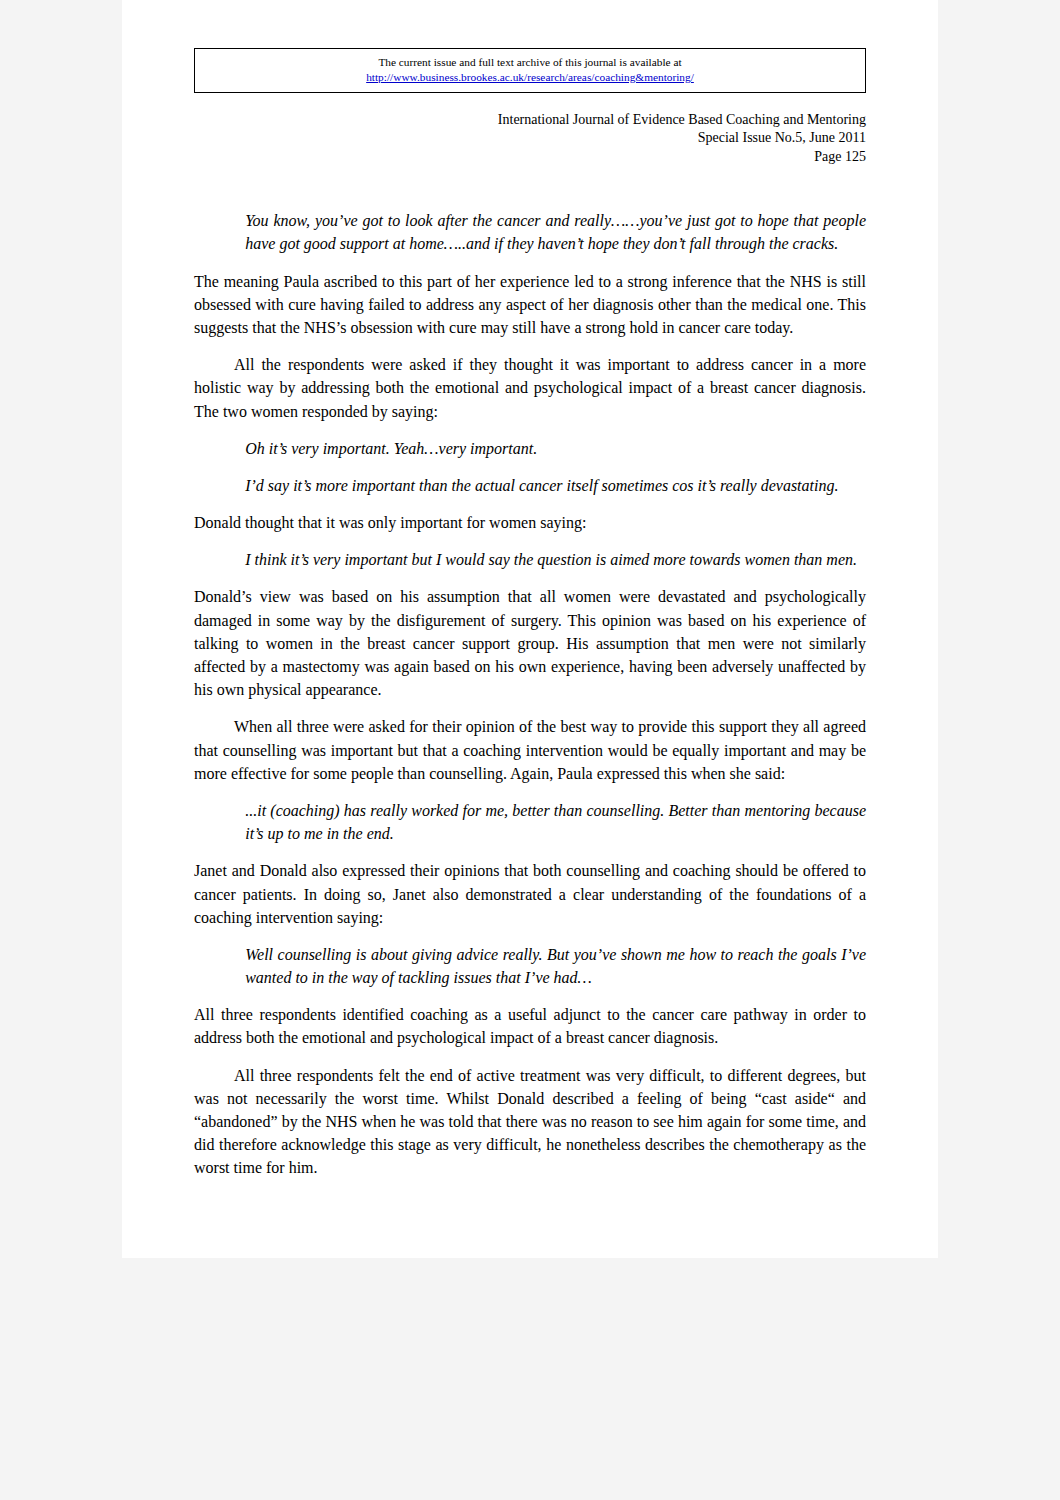The current issue and full text archive of this journal is available at
http://www.business.brookes.ac.uk/research/areas/coaching&mentoring/
International Journal of Evidence Based Coaching and Mentoring
Special Issue No.5, June 2011
Page 125
You know, you’ve got to look after the cancer and really……you’ve just got to hope that people have got good support at home…..and if they haven’t hope they don’t fall through the cracks.
The meaning Paula ascribed to this part of her experience led to a strong inference that the NHS is still obsessed with cure having failed to address any aspect of her diagnosis other than the medical one. This suggests that the NHS’s obsession with cure may still have a strong hold in cancer care today.
All the respondents were asked if they thought it was important to address cancer in a more holistic way by addressing both the emotional and psychological impact of a breast cancer diagnosis. The two women responded by saying:
Oh it’s very important. Yeah…very important.
I’d say it’s more important than the actual cancer itself sometimes cos it’s really devastating.
Donald thought that it was only important for women saying:
I think it’s very important but I would say the question is aimed more towards women than men.
Donald’s view was based on his assumption that all women were devastated and psychologically damaged in some way by the disfigurement of surgery. This opinion was based on his experience of talking to women in the breast cancer support group. His assumption that men were not similarly affected by a mastectomy was again based on his own experience, having been adversely unaffected by his own physical appearance.
When all three were asked for their opinion of the best way to provide this support they all agreed that counselling was important but that a coaching intervention would be equally important and may be more effective for some people than counselling. Again, Paula expressed this when she said:
...it (coaching) has really worked for me, better than counselling. Better than mentoring because it’s up to me in the end.
Janet and Donald also expressed their opinions that both counselling and coaching should be offered to cancer patients. In doing so, Janet also demonstrated a clear understanding of the foundations of a coaching intervention saying:
Well counselling is about giving advice really. But you’ve shown me how to reach the goals I’ve wanted to in the way of tackling issues that I’ve had…
All three respondents identified coaching as a useful adjunct to the cancer care pathway in order to address both the emotional and psychological impact of a breast cancer diagnosis.
All three respondents felt the end of active treatment was very difficult, to different degrees, but was not necessarily the worst time. Whilst Donald described a feeling of being “cast aside“ and “abandoned” by the NHS when he was told that there was no reason to see him again for some time, and did therefore acknowledge this stage as very difficult, he nonetheless describes the chemotherapy as the worst time for him.